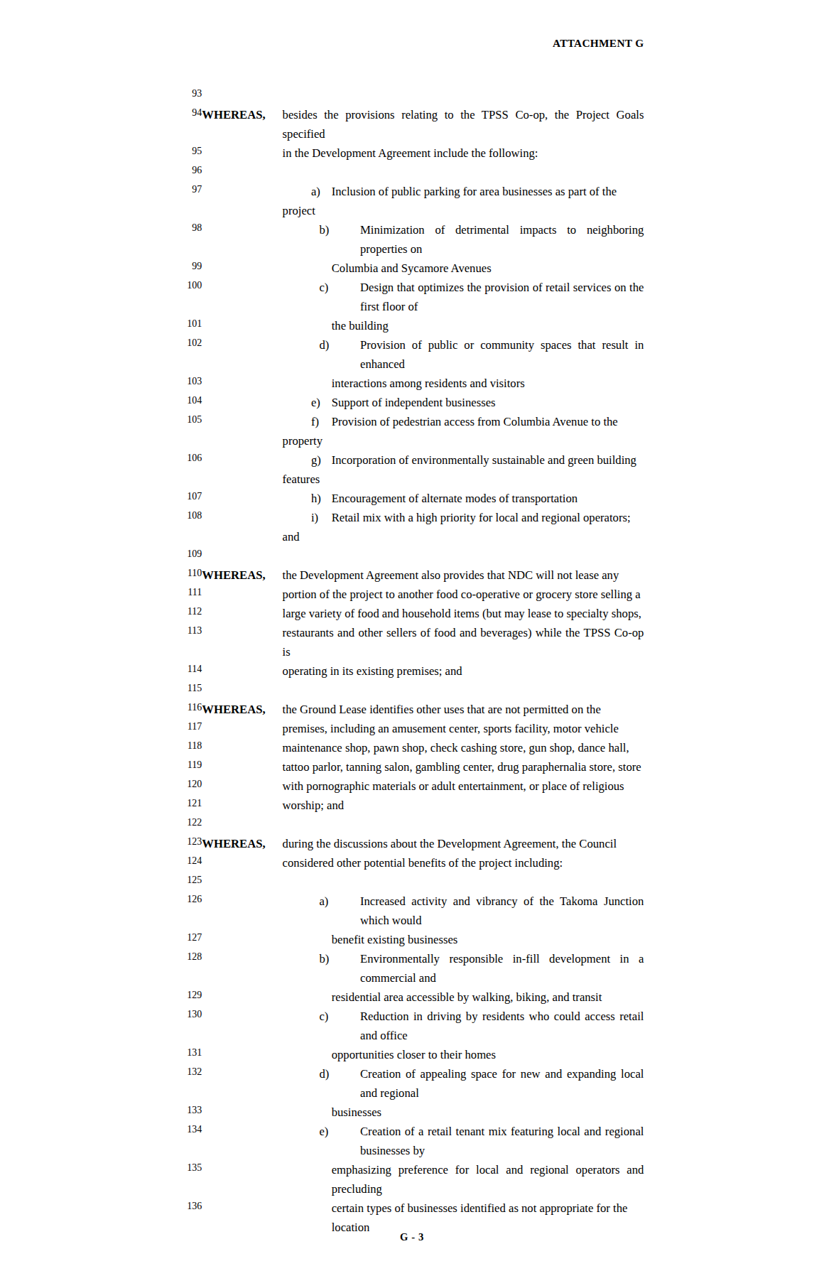ATTACHMENT G
| 93 | | |
| 94 | WHEREAS, | besides the provisions relating to the TPSS Co-op, the Project Goals specified |
| 95 | | in the Development Agreement include the following: |
| 96 | | |
| 97 | | a) Inclusion of public parking for area businesses as part of the project |
| 98 | | b) Minimization of detrimental impacts to neighboring properties on |
| 99 | | Columbia and Sycamore Avenues |
| 100 | | c) Design that optimizes the provision of retail services on the first floor of |
| 101 | | the building |
| 102 | | d) Provision of public or community spaces that result in enhanced |
| 103 | | interactions among residents and visitors |
| 104 | | e) Support of independent businesses |
| 105 | | f) Provision of pedestrian access from Columbia Avenue to the property |
| 106 | | g) Incorporation of environmentally sustainable and green building features |
| 107 | | h) Encouragement of alternate modes of transportation |
| 108 | | i) Retail mix with a high priority for local and regional operators; and |
| 109 | | |
| 110 | WHEREAS, | the Development Agreement also provides that NDC will not lease any |
| 111 | | portion of the project to another food co-operative or grocery store selling a |
| 112 | | large variety of food and household items (but may lease to specialty shops, |
| 113 | | restaurants and other sellers of food and beverages) while the TPSS Co-op is |
| 114 | | operating in its existing premises; and |
| 115 | | |
| 116 | WHEREAS, | the Ground Lease identifies other uses that are not permitted on the |
| 117 | | premises, including an amusement center, sports facility, motor vehicle |
| 118 | | maintenance shop, pawn shop, check cashing store, gun shop, dance hall, |
| 119 | | tattoo parlor, tanning salon, gambling center, drug paraphernalia store, store |
| 120 | | with pornographic materials or adult entertainment, or place of religious |
| 121 | | worship; and |
| 122 | | |
| 123 | WHEREAS, | during the discussions about the Development Agreement, the Council |
| 124 | | considered other potential benefits of the project including: |
| 125 | | |
| 126 | | a) Increased activity and vibrancy of the Takoma Junction which would |
| 127 | | benefit existing businesses |
| 128 | | b) Environmentally responsible in-fill development in a commercial and |
| 129 | | residential area accessible by walking, biking, and transit |
| 130 | | c) Reduction in driving by residents who could access retail and office |
| 131 | | opportunities closer to their homes |
| 132 | | d) Creation of appealing space for new and expanding local and regional |
| 133 | | businesses |
| 134 | | e) Creation of a retail tenant mix featuring local and regional businesses by |
| 135 | | emphasizing preference for local and regional operators and precluding |
| 136 | | certain types of businesses identified as not appropriate for the location |
G - 3